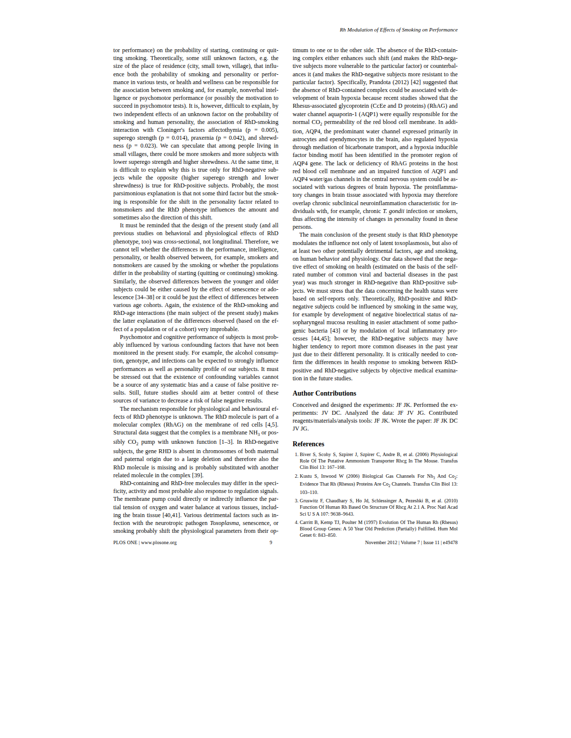Rh Modulation of Effects of Smoking on Performance
tor performance) on the probability of starting, continuing or quitting smoking. Theoretically, some still unknown factors, e.g. the size of the place of residence (city, small town, village), that influence both the probability of smoking and personality or performance in various tests, or health and wellness can be responsible for the association between smoking and, for example, nonverbal intelligence or psychomotor performance (or possibly the motivation to succeed in psychomotor tests). It is, however, difficult to explain, by two independent effects of an unknown factor on the probability of smoking and human personality, the association of RhD-smoking interaction with Cloninger's factors affectothymia (p = 0.005), superego strength (p = 0.014), praxernia (p = 0.042), and shrewdness (p = 0.023). We can speculate that among people living in small villages, there could be more smokers and more subjects with lower superego strength and higher shrewdness. At the same time, it is difficult to explain why this is true only for RhD-negative subjects while the opposite (higher superego strength and lower shrewdness) is true for RhD-positive subjects. Probably, the most parsimonious explanation is that not some third factor but the smoking is responsible for the shift in the personality factor related to nonsmokers and the RhD phenotype influences the amount and sometimes also the direction of this shift.
It must be reminded that the design of the present study (and all previous studies on behavioral and physiological effects of RhD phenotype, too) was cross-sectional, not longitudinal. Therefore, we cannot tell whether the differences in the performance, intelligence, personality, or health observed between, for example, smokers and nonsmokers are caused by the smoking or whether the populations differ in the probability of starting (quitting or continuing) smoking. Similarly, the observed differences between the younger and older subjects could be either caused by the effect of senescence or adolescence [34–38] or it could be just the effect of differences between various age cohorts. Again, the existence of the RhD-smoking and RhD-age interactions (the main subject of the present study) makes the latter explanation of the differences observed (based on the effect of a population or of a cohort) very improbable.
Psychomotor and cognitive performance of subjects is most probably influenced by various confounding factors that have not been monitored in the present study. For example, the alcohol consumption, genotype, and infections can be expected to strongly influence performances as well as personality profile of our subjects. It must be stressed out that the existence of confounding variables cannot be a source of any systematic bias and a cause of false positive results. Still, future studies should aim at better control of these sources of variance to decrease a risk of false negative results.
The mechanism responsible for physiological and behavioural effects of RhD phenotype is unknown. The RhD molecule is part of a molecular complex (RhAG) on the membrane of red cells [4,5]. Structural data suggest that the complex is a membrane NH3 or possibly CO2 pump with unknown function [1–3]. In RhD-negative subjects, the gene RHD is absent in chromosomes of both maternal and paternal origin due to a large deletion and therefore also the RhD molecule is missing and is probably substituted with another related molecule in the complex [39].
RhD-containing and RhD-free molecules may differ in the specificity, activity and most probable also response to regulation signals. The membrane pump could directly or indirectly influence the partial tension of oxygen and water balance at various tissues, including the brain tissue [40,41]. Various detrimental factors such as infection with the neurotropic pathogen Toxoplasma, senescence, or smoking probably shift the physiological parameters from their optimum to one or to the other side. The absence of the RhD-containing complex either enhances such shift (and makes the RhD-negative subjects more vulnerable to the particular factor) or counterbalances it (and makes the RhD-negative subjects more resistant to the particular factor). Specifically, Prandota (2012) [42] suggested that the absence of RhD-contained complex could be associated with development of brain hypoxia because recent studies showed that the Rhesus-associated glycoprotein (CcEe and D proteins) (RhAG) and water channel aquaporin-1 (AQP1) were equally responsible for the normal CO2 permeability of the red blood cell membrane. In addition, AQP4, the predominant water channel expressed primarily in astrocytes and ependymocytes in the brain, also regulated hypoxia through mediation of bicarbonate transport, and a hypoxia inducible factor binding motif has been identified in the promoter region of AQP4 gene. The lack or deficiency of RhAG proteins in the host red blood cell membrane and an impaired function of AQP1 and AQP4 water/gas channels in the central nervous system could be associated with various degrees of brain hypoxia. The proinflammatory changes in brain tissue associated with hypoxia may therefore overlap chronic subclinical neuroinflammation characteristic for individuals with, for example, chronic T. gondii infection or smokers, thus affecting the intensity of changes in personality found in these persons.
The main conclusion of the present study is that RhD phenotype modulates the influence not only of latent toxoplasmosis, but also of at least two other potentially detrimental factors, age and smoking, on human behavior and physiology. Our data showed that the negative effect of smoking on health (estimated on the basis of the self-rated number of common viral and bacterial diseases in the past year) was much stronger in RhD-negative than RhD-positive subjects. We must stress that the data concerning the health status were based on self-reports only. Theoretically, RhD-positive and RhD-negative subjects could be influenced by smoking in the same way, for example by development of negative bioelectrical status of nasopharyngeal mucosa resulting in easier attachment of some pathogenic bacteria [43] or by modulation of local inflammatory processes [44,45]; however, the RhD-negative subjects may have higher tendency to report more common diseases in the past year just due to their different personality. It is critically needed to confirm the differences in health response to smoking between RhD-positive and RhD-negative subjects by objective medical examination in the future studies.
Author Contributions
Conceived and designed the experiments: JF JK. Performed the experiments: JV DC. Analyzed the data: JF JV JG. Contributed reagents/materials/analysis tools: JF JK. Wrote the paper: JF JK DC JV JG.
References
Biver S, Scohy S, Szpirer J, Szpirer C, Andre B, et al. (2006) Physiological Role Of The Putative Ammonium Transporter Rhcg In The Mouse. Transfus Clin Biol 13: 167–168.
Kustu S, Inwood W (2006) Biological Gas Channels For Nh3 And Co2: Evidence That Rh (Rhesus) Proteins Are Co2 Channels. Transfus Clin Biol 13: 103–110.
Gruswitz F, Chaudhary S, Ho Jd, Schlessinger A, Pezeshki B, et al. (2010) Function Of Human Rh Based On Structure Of Rhcg At 2.1 A. Proc Natl Acad Sci U S A 107: 9638–9643.
Carritt B, Kemp TJ, Poulter M (1997) Evolution Of The Human Rh (Rhesus) Blood Group Genes: A 50 Year Old Prediction (Partially) Fulfilled. Hum Mol Genet 6: 843–850.
PLOS ONE | www.plosone.org
9
November 2012 | Volume 7 | Issue 11 | e49478